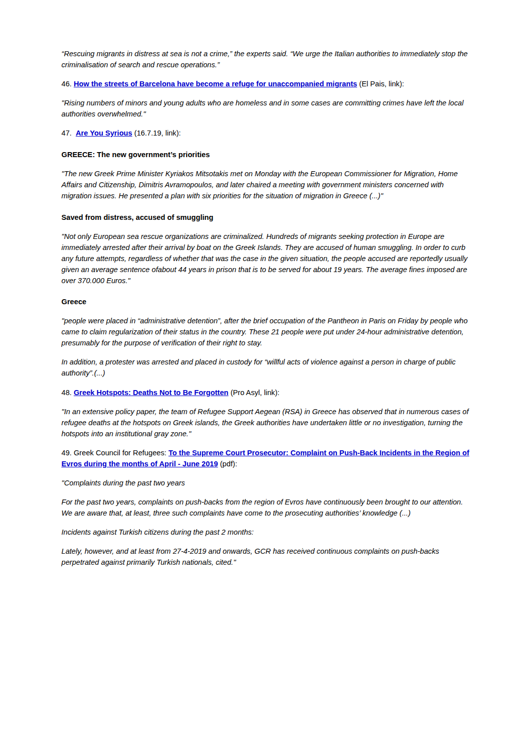“Rescuing migrants in distress at sea is not a crime,” the experts said. “We urge the Italian authorities to immediately stop the criminalisation of search and rescue operations.”
46. How the streets of Barcelona have become a refuge for unaccompanied migrants (El Pais, link):
"Rising numbers of minors and young adults who are homeless and in some cases are committing crimes have left the local authorities overwhelmed."
47. Are You Syrious (16.7.19, link):
GREECE: The new government’s priorities
"The new Greek Prime Minister Kyriakos Mitsotakis met on Monday with the European Commissioner for Migration, Home Affairs and Citizenship, Dimitris Avramopoulos, and later chaired a meeting with government ministers concerned with migration issues. He presented a plan with six priorities for the situation of migration in Greece (...)"
Saved from distress, accused of smuggling
"Not only European sea rescue organizations are criminalized. Hundreds of migrants seeking protection in Europe are immediately arrested after their arrival by boat on the Greek Islands. They are accused of human smuggling. In order to curb any future attempts, regardless of whether that was the case in the given situation, the people accused are reportedly usually given an average sentence ofabout 44 years in prison that is to be served for about 19 years. The average fines imposed are over 370.000 Euros."
Greece
"people were placed in “administrative detention”, after the brief occupation of the Pantheon in Paris on Friday by people who came to claim regularization of their status in the country. These 21 people were put under 24-hour administrative detention, presumably for the purpose of verification of their right to stay.
In addition, a protester was arrested and placed in custody for “willful acts of violence against a person in charge of public authority”.(...)
48. Greek Hotspots: Deaths Not to Be Forgotten (Pro Asyl, link):
"In an extensive policy paper, the team of Refugee Support Aegean (RSA) in Greece has observed that in numerous cases of refugee deaths at the hotspots on Greek islands, the Greek authorities have undertaken little or no investigation, turning the hotspots into an institutional gray zone."
49. Greek Council for Refugees: To the Supreme Court Prosecutor: Complaint on Push-Back Incidents in the Region of Evros during the months of April - June 2019 (pdf):
"Complaints during the past two years
For the past two years, complaints on push-backs from the region of Evros have continuously been brought to our attention. We are aware that, at least, three such complaints have come to the prosecuting authorities’ knowledge (...)
Incidents against Turkish citizens during the past 2 months:
Lately, however, and at least from 27-4-2019 and onwards, GCR has received continuous complaints on push-backs perpetrated against primarily Turkish nationals, cited."